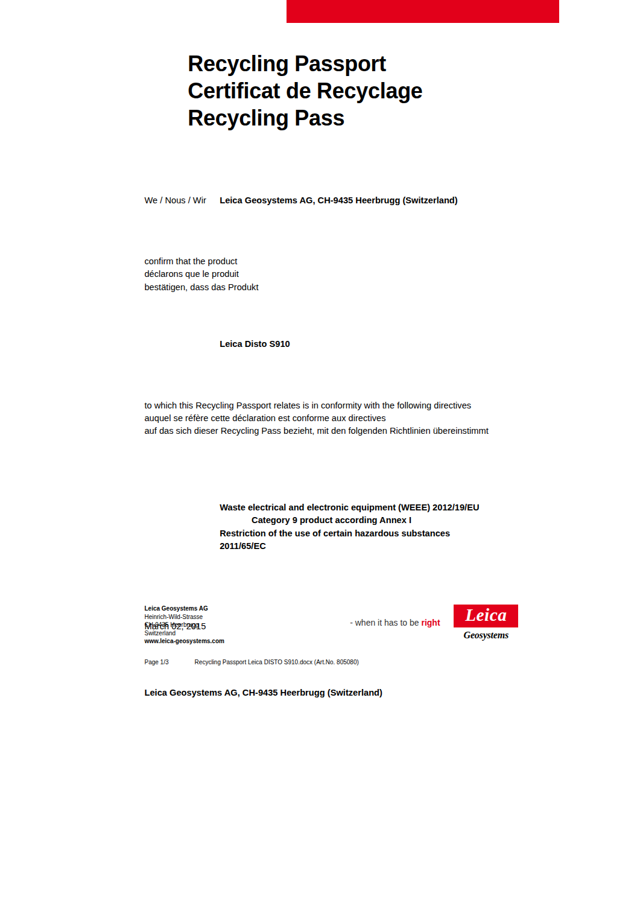Recycling Passport
Certificat de Recyclage
Recycling Pass
We / Nous / Wir
Leica Geosystems AG, CH-9435 Heerbrugg (Switzerland)
confirm that the product
déclarons que le produit
bestätigen, dass das Produkt
Leica Disto S910
to which this Recycling Passport relates is in conformity with the following directives
auquel se réfère cette déclaration est conforme aux directives
auf das sich dieser Recycling Pass bezieht, mit den folgenden Richtlinien übereinstimmt
Waste electrical and electronic equipment (WEEE) 2012/19/EU
Category 9 product according Annex I
Restriction of the use of certain hazardous substances 2011/65/EC
March 02, 2015
Leica Geosystems AG, CH-9435 Heerbrugg (Switzerland)
Leica Geosystems AG
Heinrich-Wild-Strasse
CH-9435 Heerbrugg
Switzerland
www.leica-geosystems.com
- when it has to be right
Leica
Geosystems
Page 1/3 Recycling Passport Leica DISTO S910.docx (Art.No. 805080)